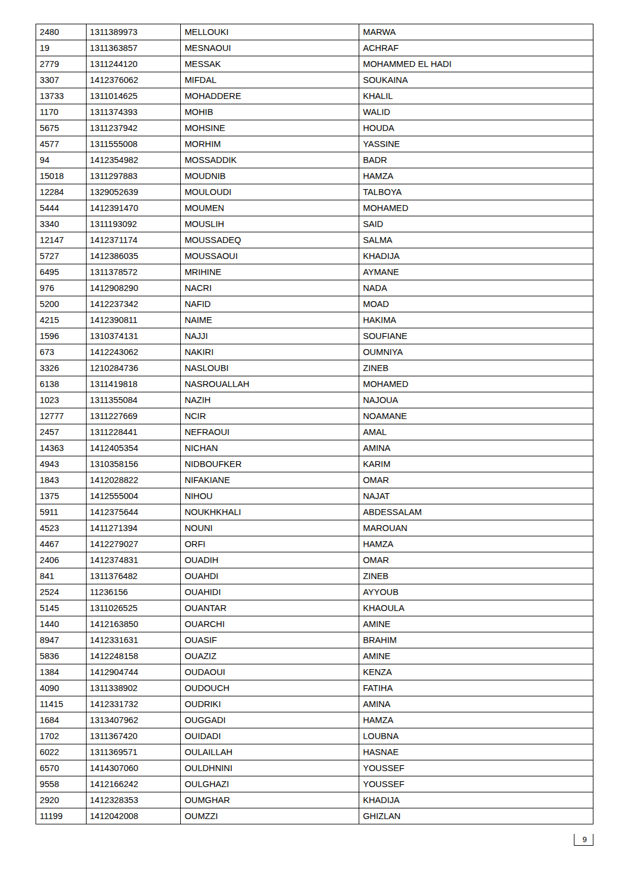| 2480 | 1311389973 | MELLOUKI | MARWA |
| 19 | 1311363857 | MESNAOUI | ACHRAF |
| 2779 | 1311244120 | MESSAK | MOHAMMED EL HADI |
| 3307 | 1412376062 | MIFDAL | SOUKAINA |
| 13733 | 1311014625 | MOHADDERE | KHALIL |
| 1170 | 1311374393 | MOHIB | WALID |
| 5675 | 1311237942 | MOHSINE | HOUDA |
| 4577 | 1311555008 | MORHIM | YASSINE |
| 94 | 1412354982 | MOSSADDIK | BADR |
| 15018 | 1311297883 | MOUDNIB | HAMZA |
| 12284 | 1329052639 | MOULOUDI | TALBOYA |
| 5444 | 1412391470 | MOUMEN | MOHAMED |
| 3340 | 1311193092 | MOUSLIH | SAID |
| 12147 | 1412371174 | MOUSSADEQ | SALMA |
| 5727 | 1412386035 | MOUSSAOUI | KHADIJA |
| 6495 | 1311378572 | MRIHINE | AYMANE |
| 976 | 1412908290 | NACRI | NADA |
| 5200 | 1412237342 | NAFID | MOAD |
| 4215 | 1412390811 | NAIME | HAKIMA |
| 1596 | 1310374131 | NAJJI | SOUFIANE |
| 673 | 1412243062 | NAKIRI | OUMNIYA |
| 3326 | 1210284736 | NASLOUBI | ZINEB |
| 6138 | 1311419818 | NASROUALLAH | MOHAMED |
| 1023 | 1311355084 | NAZIH | NAJOUA |
| 12777 | 1311227669 | NCIR | NOAMANE |
| 2457 | 1311228441 | NEFRAOUI | AMAL |
| 14363 | 1412405354 | NICHAN | AMINA |
| 4943 | 1310358156 | NIDBOUFKER | KARIM |
| 1843 | 1412028822 | NIFAKIANE | OMAR |
| 1375 | 1412555004 | NIHOU | NAJAT |
| 5911 | 1412375644 | NOUKHKHALI | ABDESSALAM |
| 4523 | 1411271394 | NOUNI | MAROUAN |
| 4467 | 1412279027 | ORFI | HAMZA |
| 2406 | 1412374831 | OUADIH | OMAR |
| 841 | 1311376482 | OUAHDI | ZINEB |
| 2524 | 11236156 | OUAHIDI | AYYOUB |
| 5145 | 1311026525 | OUANTAR | KHAOULA |
| 1440 | 1412163850 | OUARCHI | AMINE |
| 8947 | 1412331631 | OUASIF | BRAHIM |
| 5836 | 1412248158 | OUAZIZ | AMINE |
| 1384 | 1412904744 | OUDAOUI | KENZA |
| 4090 | 1311338902 | OUDOUCH | FATIHA |
| 11415 | 1412331732 | OUDRIKI | AMINA |
| 1684 | 1313407962 | OUGGADI | HAMZA |
| 1702 | 1311367420 | OUIDADI | LOUBNA |
| 6022 | 1311369571 | OULAILLAH | HASNAE |
| 6570 | 1414307060 | OULDHNINI | YOUSSEF |
| 9558 | 1412166242 | OULGHAZI | YOUSSEF |
| 2920 | 1412328353 | OUMGHAR | KHADIJA |
| 11199 | 1412042008 | OUMZZI | GHIZLAN |
9